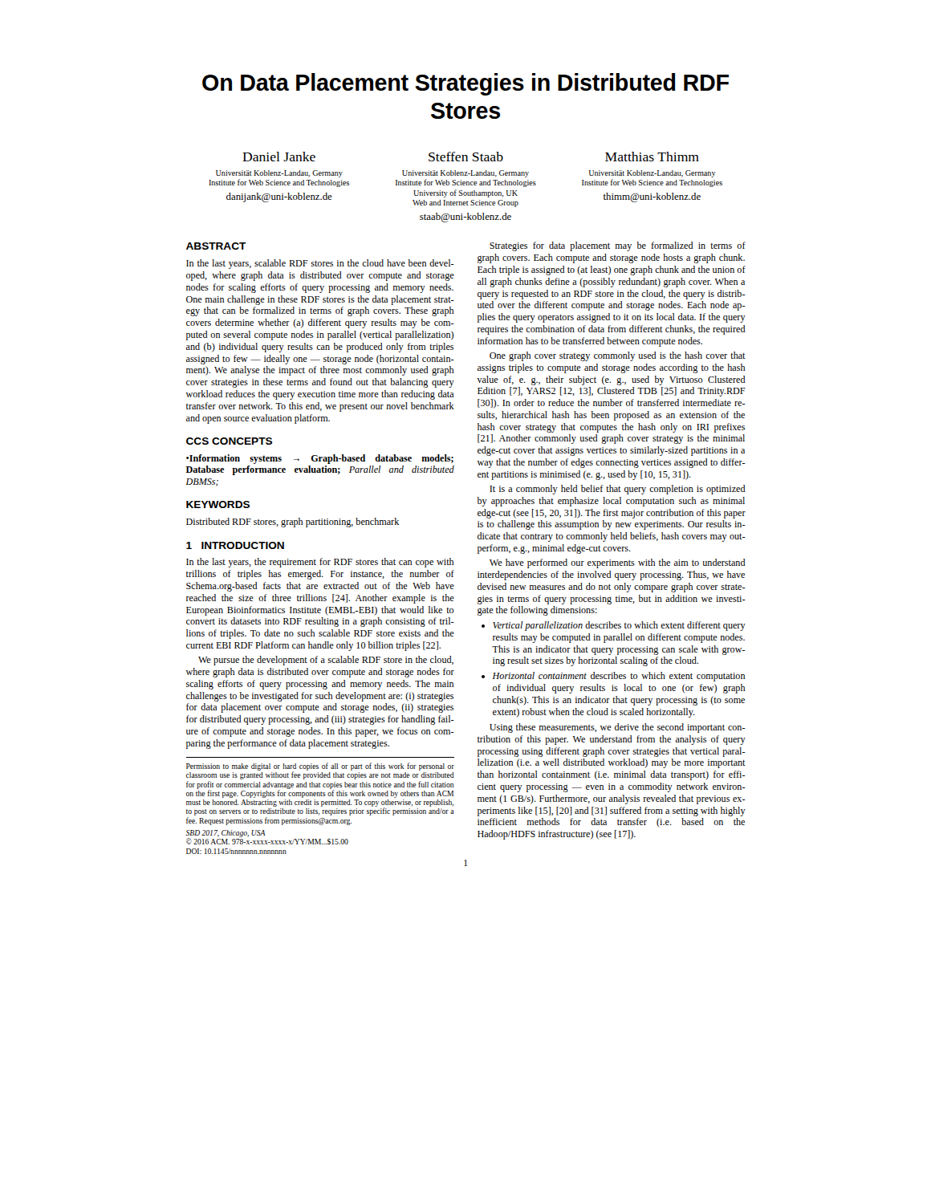On Data Placement Strategies in Distributed RDF Stores
Daniel Janke
Universität Koblenz-Landau, Germany
Institute for Web Science and Technologies
danijank@uni-koblenz.de
Steffen Staab
Universität Koblenz-Landau, Germany
Institute for Web Science and Technologies
University of Southampton, UK
Web and Internet Science Group
staab@uni-koblenz.de
Matthias Thimm
Universität Koblenz-Landau, Germany
Institute for Web Science and Technologies
thimm@uni-koblenz.de
ABSTRACT
In the last years, scalable RDF stores in the cloud have been developed, where graph data is distributed over compute and storage nodes for scaling efforts of query processing and memory needs. One main challenge in these RDF stores is the data placement strategy that can be formalized in terms of graph covers. These graph covers determine whether (a) different query results may be computed on several compute nodes in parallel (vertical parallelization) and (b) individual query results can be produced only from triples assigned to few — ideally one — storage node (horizontal containment). We analyse the impact of three most commonly used graph cover strategies in these terms and found out that balancing query workload reduces the query execution time more than reducing data transfer over network. To this end, we present our novel benchmark and open source evaluation platform.
CCS CONCEPTS
•Information systems → Graph-based database models; Database performance evaluation; Parallel and distributed DBMSs;
KEYWORDS
Distributed RDF stores, graph partitioning, benchmark
1 INTRODUCTION
In the last years, the requirement for RDF stores that can cope with trillions of triples has emerged. For instance, the number of Schema.org-based facts that are extracted out of the Web have reached the size of three trillions [24]. Another example is the European Bioinformatics Institute (EMBL-EBI) that would like to convert its datasets into RDF resulting in a graph consisting of trillions of triples. To date no such scalable RDF store exists and the current EBI RDF Platform can handle only 10 billion triples [22].
We pursue the development of a scalable RDF store in the cloud, where graph data is distributed over compute and storage nodes for scaling efforts of query processing and memory needs. The main challenges to be investigated for such development are: (i) strategies for data placement over compute and storage nodes, (ii) strategies for distributed query processing, and (iii) strategies for handling failure of compute and storage nodes. In this paper, we focus on comparing the performance of data placement strategies.
Permission to make digital or hard copies of all or part of this work for personal or classroom use is granted without fee provided that copies are not made or distributed for profit or commercial advantage and that copies bear this notice and the full citation on the first page. Copyrights for components of this work owned by others than ACM must be honored. Abstracting with credit is permitted. To copy otherwise, or republish, to post on servers or to redistribute to lists, requires prior specific permission and/or a fee. Request permissions from permissions@acm.org.
SBD 2017, Chicago, USA
© 2016 ACM. 978-x-xxxx-xxxx-x/YY/MM...$15.00
DOI: 10.1145/nnnnnnn.nnnnnnn
Strategies for data placement may be formalized in terms of graph covers. Each compute and storage node hosts a graph chunk. Each triple is assigned to (at least) one graph chunk and the union of all graph chunks define a (possibly redundant) graph cover. When a query is requested to an RDF store in the cloud, the query is distributed over the different compute and storage nodes. Each node applies the query operators assigned to it on its local data. If the query requires the combination of data from different chunks, the required information has to be transferred between compute nodes.
One graph cover strategy commonly used is the hash cover that assigns triples to compute and storage nodes according to the hash value of, e. g., their subject (e. g., used by Virtuoso Clustered Edition [7], YARS2 [12, 13], Clustered TDB [25] and Trinity.RDF [30]). In order to reduce the number of transferred intermediate results, hierarchical hash has been proposed as an extension of the hash cover strategy that computes the hash only on IRI prefixes [21]. Another commonly used graph cover strategy is the minimal edge-cut cover that assigns vertices to similarly-sized partitions in a way that the number of edges connecting vertices assigned to different partitions is minimised (e. g., used by [10, 15, 31]).
It is a commonly held belief that query completion is optimized by approaches that emphasize local computation such as minimal edge-cut (see [15, 20, 31]). The first major contribution of this paper is to challenge this assumption by new experiments. Our results indicate that contrary to commonly held beliefs, hash covers may outperform, e.g., minimal edge-cut covers.
We have performed our experiments with the aim to understand interdependencies of the involved query processing. Thus, we have devised new measures and do not only compare graph cover strategies in terms of query processing time, but in addition we investigate the following dimensions:
Vertical parallelization describes to which extent different query results may be computed in parallel on different compute nodes. This is an indicator that query processing can scale with growing result set sizes by horizontal scaling of the cloud.
Horizontal containment describes to which extent computation of individual query results is local to one (or few) graph chunk(s). This is an indicator that query processing is (to some extent) robust when the cloud is scaled horizontally.
Using these measurements, we derive the second important contribution of this paper. We understand from the analysis of query processing using different graph cover strategies that vertical parallelization (i.e. a well distributed workload) may be more important than horizontal containment (i.e. minimal data transport) for efficient query processing — even in a commodity network environment (1 GB/s). Furthermore, our analysis revealed that previous experiments like [15], [20] and [31] suffered from a setting with highly inefficient methods for data transfer (i.e. based on the Hadoop/HDFS infrastructure) (see [17]).
1